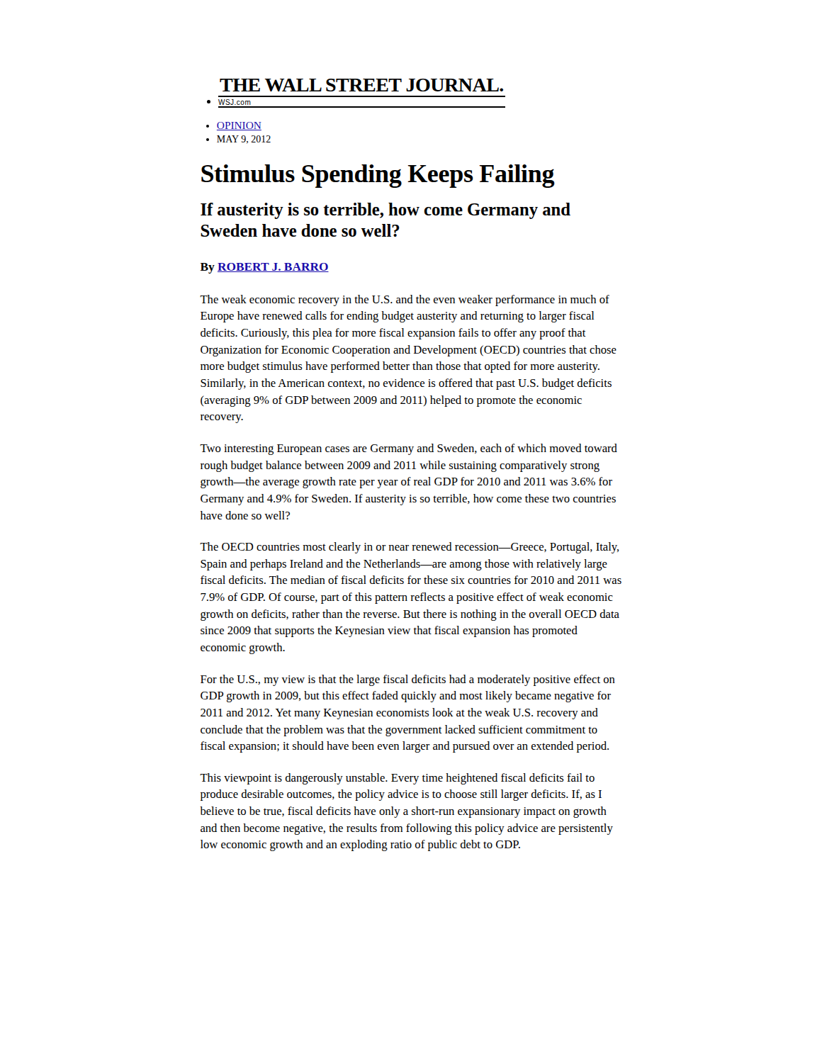THE WALL STREET JOURNAL. WSJ.com
OPINION
MAY 9, 2012
Stimulus Spending Keeps Failing
If austerity is so terrible, how come Germany and Sweden have done so well?
By ROBERT J. BARRO
The weak economic recovery in the U.S. and the even weaker performance in much of Europe have renewed calls for ending budget austerity and returning to larger fiscal deficits. Curiously, this plea for more fiscal expansion fails to offer any proof that Organization for Economic Cooperation and Development (OECD) countries that chose more budget stimulus have performed better than those that opted for more austerity. Similarly, in the American context, no evidence is offered that past U.S. budget deficits (averaging 9% of GDP between 2009 and 2011) helped to promote the economic recovery.
Two interesting European cases are Germany and Sweden, each of which moved toward rough budget balance between 2009 and 2011 while sustaining comparatively strong growth—the average growth rate per year of real GDP for 2010 and 2011 was 3.6% for Germany and 4.9% for Sweden. If austerity is so terrible, how come these two countries have done so well?
The OECD countries most clearly in or near renewed recession—Greece, Portugal, Italy, Spain and perhaps Ireland and the Netherlands—are among those with relatively large fiscal deficits. The median of fiscal deficits for these six countries for 2010 and 2011 was 7.9% of GDP. Of course, part of this pattern reflects a positive effect of weak economic growth on deficits, rather than the reverse. But there is nothing in the overall OECD data since 2009 that supports the Keynesian view that fiscal expansion has promoted economic growth.
For the U.S., my view is that the large fiscal deficits had a moderately positive effect on GDP growth in 2009, but this effect faded quickly and most likely became negative for 2011 and 2012. Yet many Keynesian economists look at the weak U.S. recovery and conclude that the problem was that the government lacked sufficient commitment to fiscal expansion; it should have been even larger and pursued over an extended period.
This viewpoint is dangerously unstable. Every time heightened fiscal deficits fail to produce desirable outcomes, the policy advice is to choose still larger deficits. If, as I believe to be true, fiscal deficits have only a short-run expansionary impact on growth and then become negative, the results from following this policy advice are persistently low economic growth and an exploding ratio of public debt to GDP.